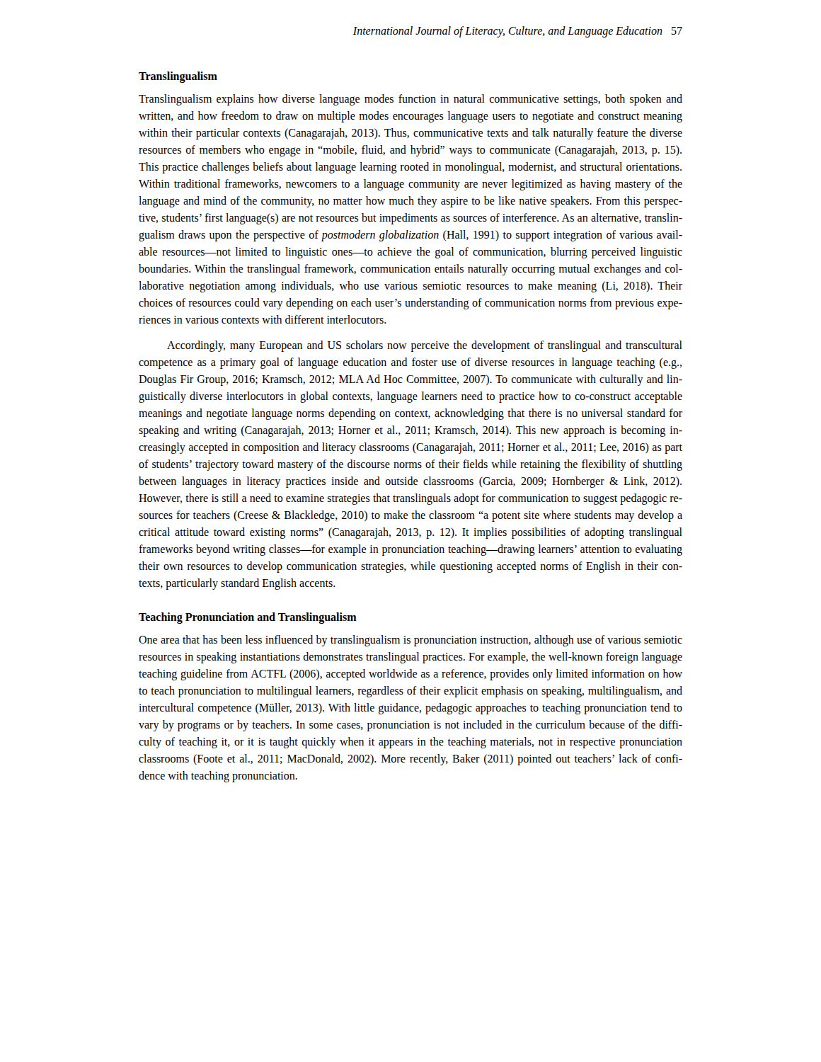International Journal of Literacy, Culture, and Language Education 57
Translingualism
Translingualism explains how diverse language modes function in natural communicative settings, both spoken and written, and how freedom to draw on multiple modes encourages language users to negotiate and construct meaning within their particular contexts (Canagarajah, 2013). Thus, communicative texts and talk naturally feature the diverse resources of members who engage in “mobile, fluid, and hybrid” ways to communicate (Canagarajah, 2013, p. 15). This practice challenges beliefs about language learning rooted in monolingual, modernist, and structural orientations. Within traditional frameworks, newcomers to a language community are never legitimized as having mastery of the language and mind of the community, no matter how much they aspire to be like native speakers. From this perspective, students’ first language(s) are not resources but impediments as sources of interference. As an alternative, translingualism draws upon the perspective of postmodern globalization (Hall, 1991) to support integration of various available resources—not limited to linguistic ones—to achieve the goal of communication, blurring perceived linguistic boundaries. Within the translingual framework, communication entails naturally occurring mutual exchanges and collaborative negotiation among individuals, who use various semiotic resources to make meaning (Li, 2018). Their choices of resources could vary depending on each user’s understanding of communication norms from previous experiences in various contexts with different interlocutors.
Accordingly, many European and US scholars now perceive the development of translingual and transcultural competence as a primary goal of language education and foster use of diverse resources in language teaching (e.g., Douglas Fir Group, 2016; Kramsch, 2012; MLA Ad Hoc Committee, 2007). To communicate with culturally and linguistically diverse interlocutors in global contexts, language learners need to practice how to co-construct acceptable meanings and negotiate language norms depending on context, acknowledging that there is no universal standard for speaking and writing (Canagarajah, 2013; Horner et al., 2011; Kramsch, 2014). This new approach is becoming increasingly accepted in composition and literacy classrooms (Canagarajah, 2011; Horner et al., 2011; Lee, 2016) as part of students’ trajectory toward mastery of the discourse norms of their fields while retaining the flexibility of shuttling between languages in literacy practices inside and outside classrooms (Garcia, 2009; Hornberger & Link, 2012). However, there is still a need to examine strategies that translinguals adopt for communication to suggest pedagogic resources for teachers (Creese & Blackledge, 2010) to make the classroom “a potent site where students may develop a critical attitude toward existing norms” (Canagarajah, 2013, p. 12). It implies possibilities of adopting translingual frameworks beyond writing classes—for example in pronunciation teaching—drawing learners’ attention to evaluating their own resources to develop communication strategies, while questioning accepted norms of English in their contexts, particularly standard English accents.
Teaching Pronunciation and Translingualism
One area that has been less influenced by translingualism is pronunciation instruction, although use of various semiotic resources in speaking instantiations demonstrates translingual practices. For example, the well-known foreign language teaching guideline from ACTFL (2006), accepted worldwide as a reference, provides only limited information on how to teach pronunciation to multilingual learners, regardless of their explicit emphasis on speaking, multilingualism, and intercultural competence (Müller, 2013). With little guidance, pedagogic approaches to teaching pronunciation tend to vary by programs or by teachers. In some cases, pronunciation is not included in the curriculum because of the difficulty of teaching it, or it is taught quickly when it appears in the teaching materials, not in respective pronunciation classrooms (Foote et al., 2011; MacDonald, 2002). More recently, Baker (2011) pointed out teachers’ lack of confidence with teaching pronunciation.